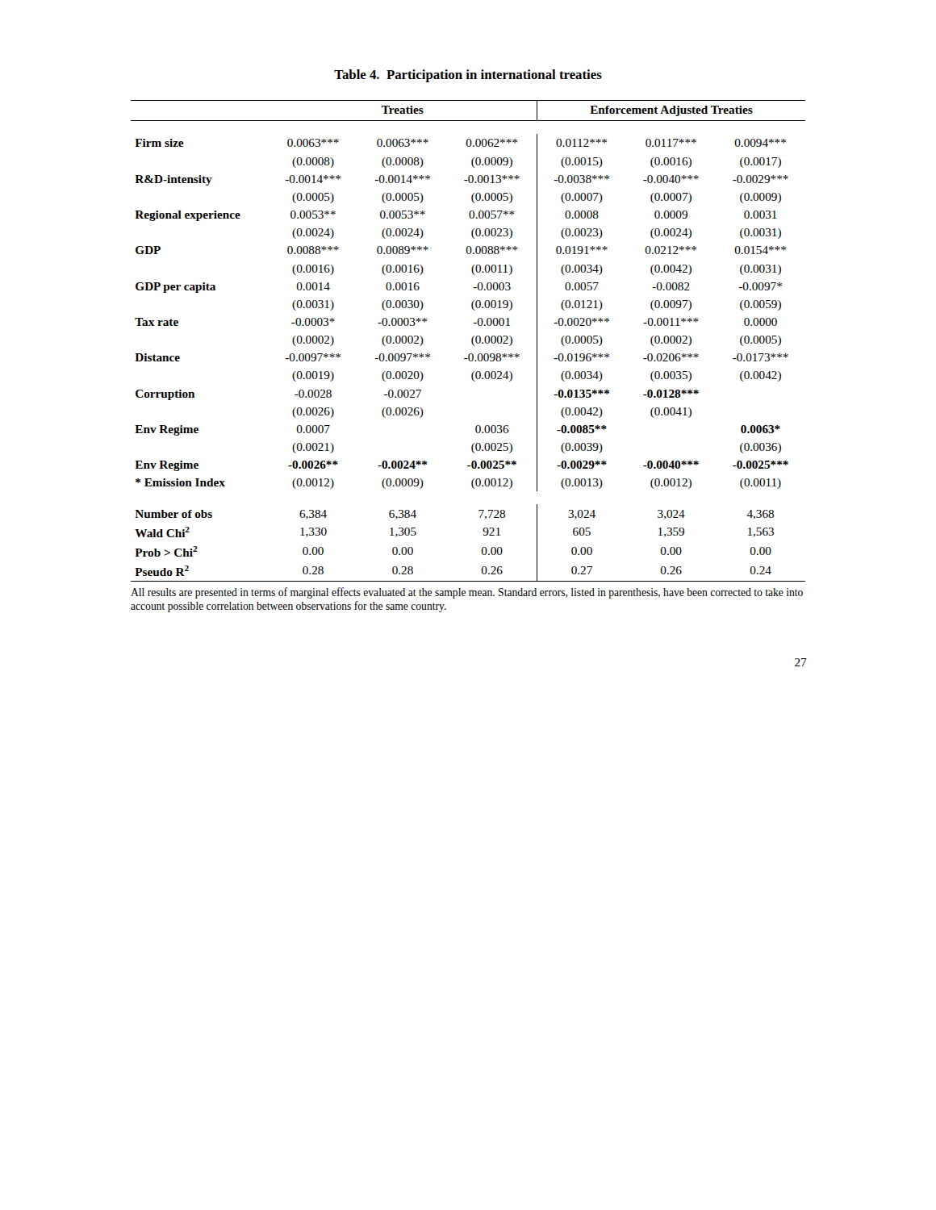Table 4. Participation in international treaties
| | Treaties | Enforcement Adjusted Treaties |
| --- | --- | --- |
| Firm size | 0.0063*** | 0.0063*** | 0.0062*** | 0.0112*** | 0.0117*** | 0.0094*** |
| | (0.0008) | (0.0008) | (0.0009) | (0.0015) | (0.0016) | (0.0017) |
| R&D-intensity | -0.0014*** | -0.0014*** | -0.0013*** | -0.0038*** | -0.0040*** | -0.0029*** |
| | (0.0005) | (0.0005) | (0.0005) | (0.0007) | (0.0007) | (0.0009) |
| Regional experience | 0.0053** | 0.0053** | 0.0057** | 0.0008 | 0.0009 | 0.0031 |
| | (0.0024) | (0.0024) | (0.0023) | (0.0023) | (0.0024) | (0.0031) |
| GDP | 0.0088*** | 0.0089*** | 0.0088*** | 0.0191*** | 0.0212*** | 0.0154*** |
| | (0.0016) | (0.0016) | (0.0011) | (0.0034) | (0.0042) | (0.0031) |
| GDP per capita | 0.0014 | 0.0016 | -0.0003 | 0.0057 | -0.0082 | -0.0097* |
| | (0.0031) | (0.0030) | (0.0019) | (0.0121) | (0.0097) | (0.0059) |
| Tax rate | -0.0003* | -0.0003** | -0.0001 | -0.0020*** | -0.0011*** | 0.0000 |
| | (0.0002) | (0.0002) | (0.0002) | (0.0005) | (0.0002) | (0.0005) |
| Distance | -0.0097*** | -0.0097*** | -0.0098*** | -0.0196*** | -0.0206*** | -0.0173*** |
| | (0.0019) | (0.0020) | (0.0024) | (0.0034) | (0.0035) | (0.0042) |
| Corruption | -0.0028 | -0.0027 | | -0.0135*** | -0.0128*** | |
| | (0.0026) | (0.0026) | | (0.0042) | (0.0041) | |
| Env Regime | 0.0007 | | 0.0036 | -0.0085** | | 0.0063* |
| | (0.0021) | | (0.0025) | (0.0039) | | (0.0036) |
| Env Regime | -0.0026** | -0.0024** | -0.0025** | -0.0029** | -0.0040*** | -0.0025*** |
| * Emission Index | (0.0012) | (0.0009) | (0.0012) | (0.0013) | (0.0012) | (0.0011) |
| Number of obs | 6,384 | 6,384 | 7,728 | 3,024 | 3,024 | 4,368 |
| Wald Chi 2 | 1,330 | 1,305 | 921 | 605 | 1,359 | 1,563 |
| Prob > Chi 2 | 0.00 | 0.00 | 0.00 | 0.00 | 0.00 | 0.00 |
| Pseudo R 2 | 0.28 | 0.28 | 0.26 | 0.27 | 0.26 | 0.24 |
All results are presented in terms of marginal effects evaluated at the sample mean. Standard errors, listed in parenthesis, have been corrected to take into account possible correlation between observations for the same country.
27